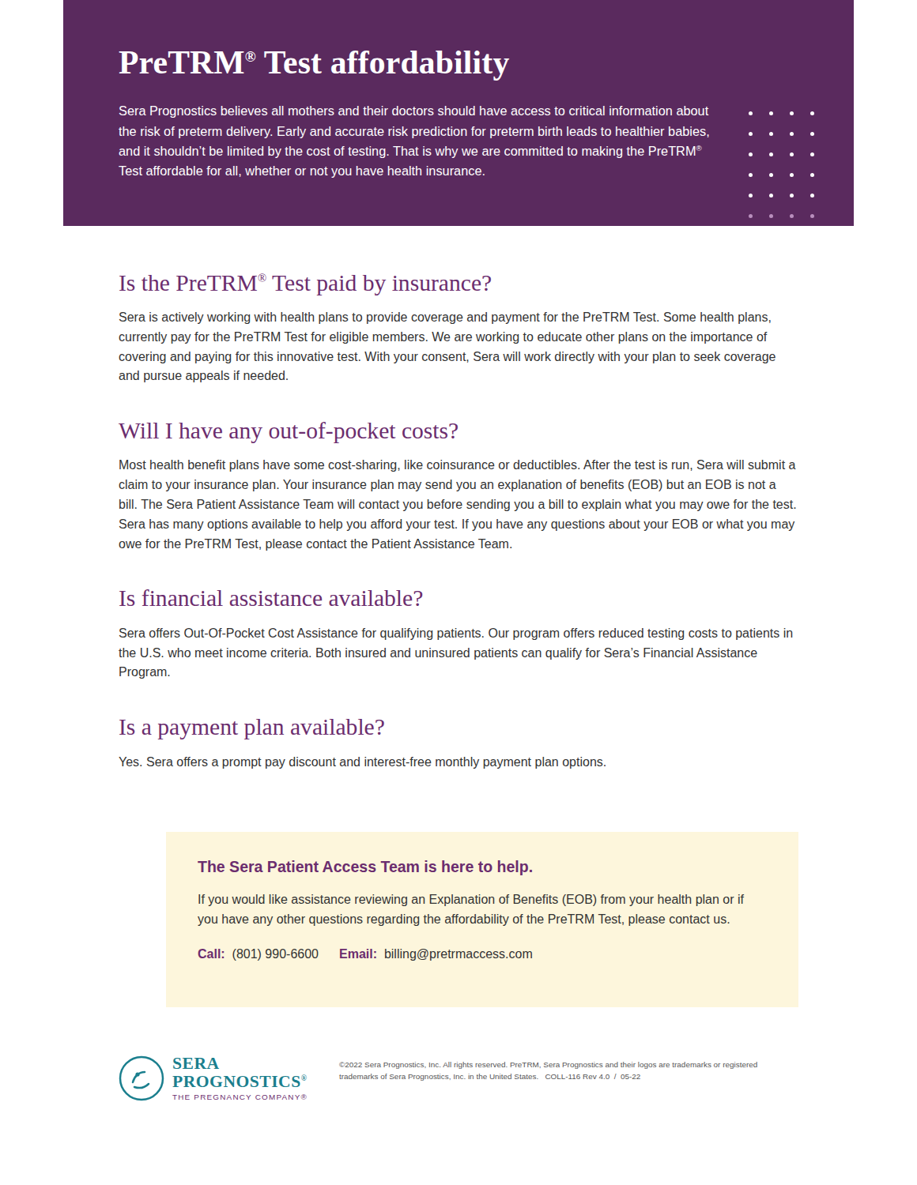PreTRM® Test affordability
Sera Prognostics believes all mothers and their doctors should have access to critical information about the risk of preterm delivery. Early and accurate risk prediction for preterm birth leads to healthier babies, and it shouldn’t be limited by the cost of testing. That is why we are committed to making the PreTRM® Test affordable for all, whether or not you have health insurance.
Is the PreTRM® Test paid by insurance?
Sera is actively working with health plans to provide coverage and payment for the PreTRM Test. Some health plans, currently pay for the PreTRM Test for eligible members. We are working to educate other plans on the importance of covering and paying for this innovative test. With your consent, Sera will work directly with your plan to seek coverage and pursue appeals if needed.
Will I have any out-of-pocket costs?
Most health benefit plans have some cost-sharing, like coinsurance or deductibles. After the test is run, Sera will submit a claim to your insurance plan. Your insurance plan may send you an explanation of benefits (EOB) but an EOB is not a bill. The Sera Patient Assistance Team will contact you before sending you a bill to explain what you may owe for the test. Sera has many options available to help you afford your test. If you have any questions about your EOB or what you may owe for the PreTRM Test, please contact the Patient Assistance Team.
Is financial assistance available?
Sera offers Out-Of-Pocket Cost Assistance for qualifying patients. Our program offers reduced testing costs to patients in the U.S. who meet income criteria. Both insured and uninsured patients can qualify for Sera’s Financial Assistance Program.
Is a payment plan available?
Yes. Sera offers a prompt pay discount and interest-free monthly payment plan options.
The Sera Patient Access Team is here to help.
If you would like assistance reviewing an Explanation of Benefits (EOB) from your health plan or if you have any other questions regarding the affordability of the PreTRM Test, please contact us.
Call: (801) 990-6600 Email: billing@pretrmaccess.com
SERA PROGNOSTICS® THE PREGNANCY COMPANY®
©2022 Sera Prognostics, Inc. All rights reserved. PreTRM, Sera Prognostics and their logos are trademarks or registered trademarks of Sera Prognostics, Inc. in the United States. COLL-116 Rev 4.0 / 05-22